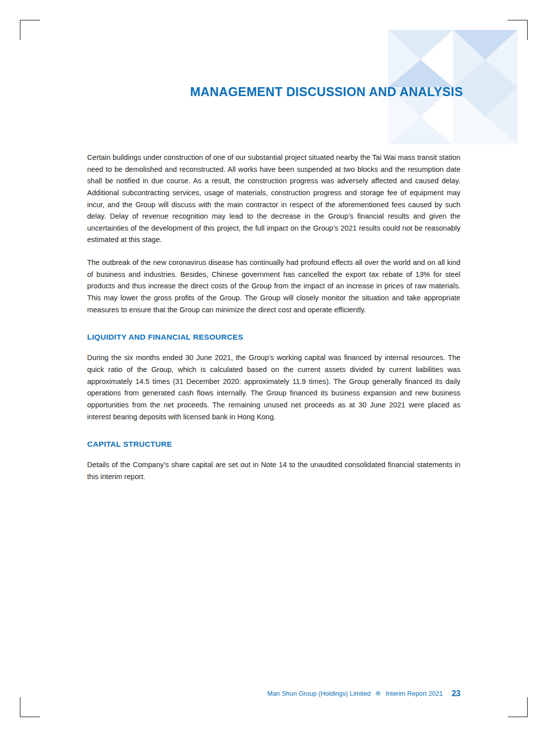MANAGEMENT DISCUSSION AND ANALYSIS
Certain buildings under construction of one of our substantial project situated nearby the Tai Wai mass transit station need to be demolished and reconstructed. All works have been suspended at two blocks and the resumption date shall be notified in due course. As a result, the construction progress was adversely affected and caused delay. Additional subcontracting services, usage of materials, construction progress and storage fee of equipment may incur, and the Group will discuss with the main contractor in respect of the aforementioned fees caused by such delay. Delay of revenue recognition may lead to the decrease in the Group’s financial results and given the uncertainties of the development of this project, the full impact on the Group’s 2021 results could not be reasonably estimated at this stage.
The outbreak of the new coronavirus disease has continually had profound effects all over the world and on all kind of business and industries. Besides, Chinese government has cancelled the export tax rebate of 13% for steel products and thus increase the direct costs of the Group from the impact of an increase in prices of raw materials. This may lower the gross profits of the Group. The Group will closely monitor the situation and take appropriate measures to ensure that the Group can minimize the direct cost and operate efficiently.
LIQUIDITY AND FINANCIAL RESOURCES
During the six months ended 30 June 2021, the Group’s working capital was financed by internal resources. The quick ratio of the Group, which is calculated based on the current assets divided by current liabilities was approximately 14.5 times (31 December 2020: approximately 11.9 times). The Group generally financed its daily operations from generated cash flows internally. The Group financed its business expansion and new business opportunities from the net proceeds. The remaining unused net proceeds as at 30 June 2021 were placed as interest bearing deposits with licensed bank in Hong Kong.
CAPITAL STRUCTURE
Details of the Company’s share capital are set out in Note 14 to the unaudited consolidated financial statements in this interim report.
Man Shun Group (Holdings) Limited ❊ Interim Report 2021 23